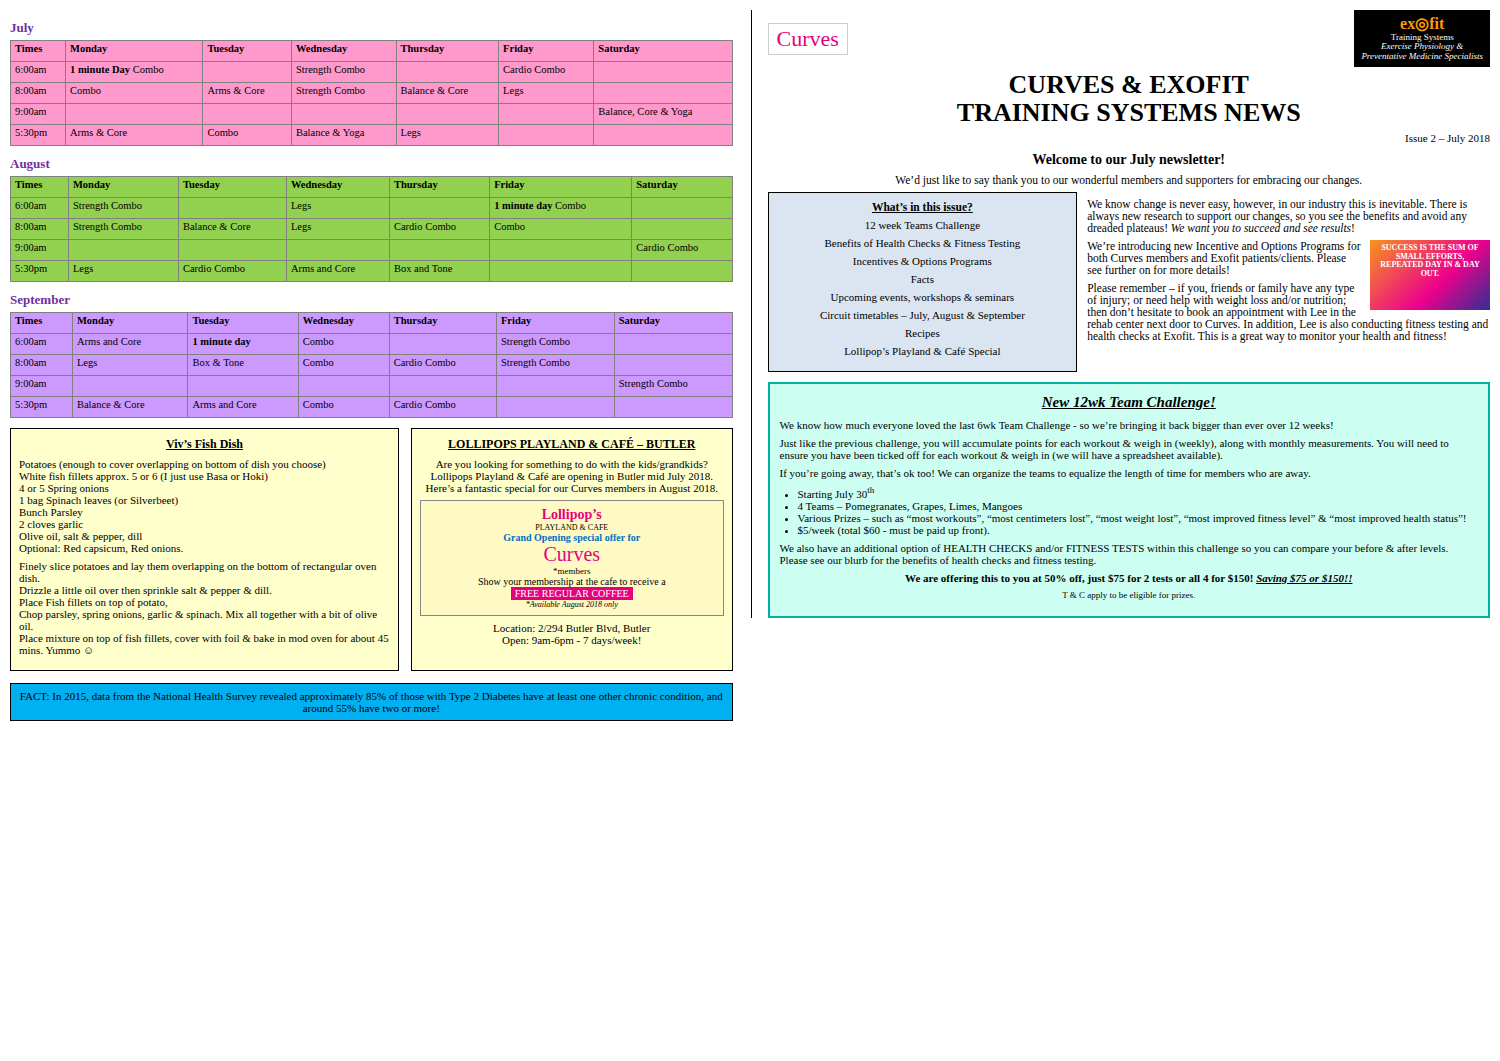July
| Times | Monday | Tuesday | Wednesday | Thursday | Friday | Saturday |
| --- | --- | --- | --- | --- | --- | --- |
| 6:00am | 1 minute Day Combo | | Strength Combo | | Cardio Combo | |
| 8:00am | Combo | Arms & Core | Strength Combo | Balance & Core | Legs | |
| 9:00am | | | | | | Balance, Core & Yoga |
| 5:30pm | Arms & Core | Combo | Balance & Yoga | Legs | | |
August
| Times | Monday | Tuesday | Wednesday | Thursday | Friday | Saturday |
| --- | --- | --- | --- | --- | --- | --- |
| 6:00am | Strength Combo | | Legs | | 1 minute day Combo | |
| 8:00am | Strength Combo | Balance & Core | Legs | Cardio Combo | Combo | |
| 9:00am | | | | | | Cardio Combo |
| 5:30pm | Legs | Cardio Combo | Arms and Core | Box and Tone | | |
September
| Times | Monday | Tuesday | Wednesday | Thursday | Friday | Saturday |
| --- | --- | --- | --- | --- | --- | --- |
| 6:00am | Arms and Core | 1 minute day | Combo | | Strength Combo | |
| 8:00am | Legs | Box & Tone | Combo | Cardio Combo | Strength Combo | |
| 9:00am | | | | | | Strength Combo |
| 5:30pm | Balance & Core | Arms and Core | Combo | Cardio Combo | | |
Viv’s Fish Dish
Potatoes (enough to cover overlapping on bottom of dish you choose)
White fish fillets approx. 5 or 6 (I just use Basa or Hoki)
4 or 5 Spring onions
1 bag Spinach leaves (or Silverbeet)
Bunch Parsley
2 cloves garlic
Olive oil, salt & pepper, dill
Optional: Red capsicum, Red onions.
Finely slice potatoes and lay them overlapping on the bottom of rectangular oven dish.
Drizzle a little oil over then sprinkle salt & pepper & dill.
Place Fish fillets on top of potato,
Chop parsley, spring onions, garlic & spinach. Mix all together with a bit of olive oil.
Place mixture on top of fish fillets, cover with foil & bake in mod oven for about 45 mins. Yummo ☺
LOLLIPOPS PLAYLAND & CAFÉ – BUTLER
Are you looking for something to do with the kids/grandkids?
Lollipops Playland & Café are opening in Butler mid July 2018.
Here’s a fantastic special for our Curves members in August 2018.
Lollipop’s
PLAYLAND & CAFE
Grand Opening special offer for
Curves
*members
Show your membership at the cafe to receive a FREE REGULAR COFFEE
*Available August 2018 only
Location: 2/294 Butler Blvd, Butler
Open: 9am-6pm - 7 days/week!
FACT: In 2015, data from the National Health Survey revealed approximately 85% of those with Type 2 Diabetes have at least one other chronic condition, and around 55% have two or more!
Curves
ex◎fit Training Systems
Exercise Physiology &
Preventative Medicine Specialists
CURVES & EXOFIT
TRAINING SYSTEMS NEWS
Issue 2 – July 2018
Welcome to our July newsletter!
We’d just like to say thank you to our wonderful members and supporters for embracing our changes.
What’s in this issue?
12 week Teams Challenge
Benefits of Health Checks & Fitness Testing
Incentives & Options Programs
Facts
Upcoming events, workshops & seminars
Circuit timetables – July, August & September
Recipes
Lollipop’s Playland & Café Special
We know change is never easy, however, in our industry this is inevitable. There is always new research to support our changes, so you see the benefits and avoid any dreaded plateaus! We want you to succeed and see results!
SUCCESS IS THE SUM OF SMALL EFFORTS, REPEATED DAY IN & DAY OUT.
We’re introducing new Incentive and Options Programs for both Curves members and Exofit patients/clients. Please see further on for more details!
Please remember – if you, friends or family have any type of injury; or need help with weight loss and/or nutrition; then don’t hesitate to book an appointment with Lee in the rehab center next door to Curves. In addition, Lee is also conducting fitness testing and health checks at Exofit. This is a great way to monitor your health and fitness!
New 12wk Team Challenge!
We know how much everyone loved the last 6wk Team Challenge - so we’re bringing it back bigger than ever over 12 weeks!
Just like the previous challenge, you will accumulate points for each workout & weigh in (weekly), along with monthly measurements. You will need to ensure you have been ticked off for each workout & weigh in (we will have a spreadsheet available).
If you’re going away, that’s ok too! We can organize the teams to equalize the length of time for members who are away.
Starting July 30th
4 Teams – Pomegranates, Grapes, Limes, Mangoes
Various Prizes – such as “most workouts”, “most centimeters lost”, “most weight lost”, “most improved fitness level” & “most improved health status”!
$5/week (total $60 - must be paid up front).
We also have an additional option of HEALTH CHECKS and/or FITNESS TESTS within this challenge so you can compare your before & after levels. Please see our blurb for the benefits of health checks and fitness testing.
We are offering this to you at 50% off, just $75 for 2 tests or all 4 for $150! Saving $75 or $150!!
T & C apply to be eligible for prizes.